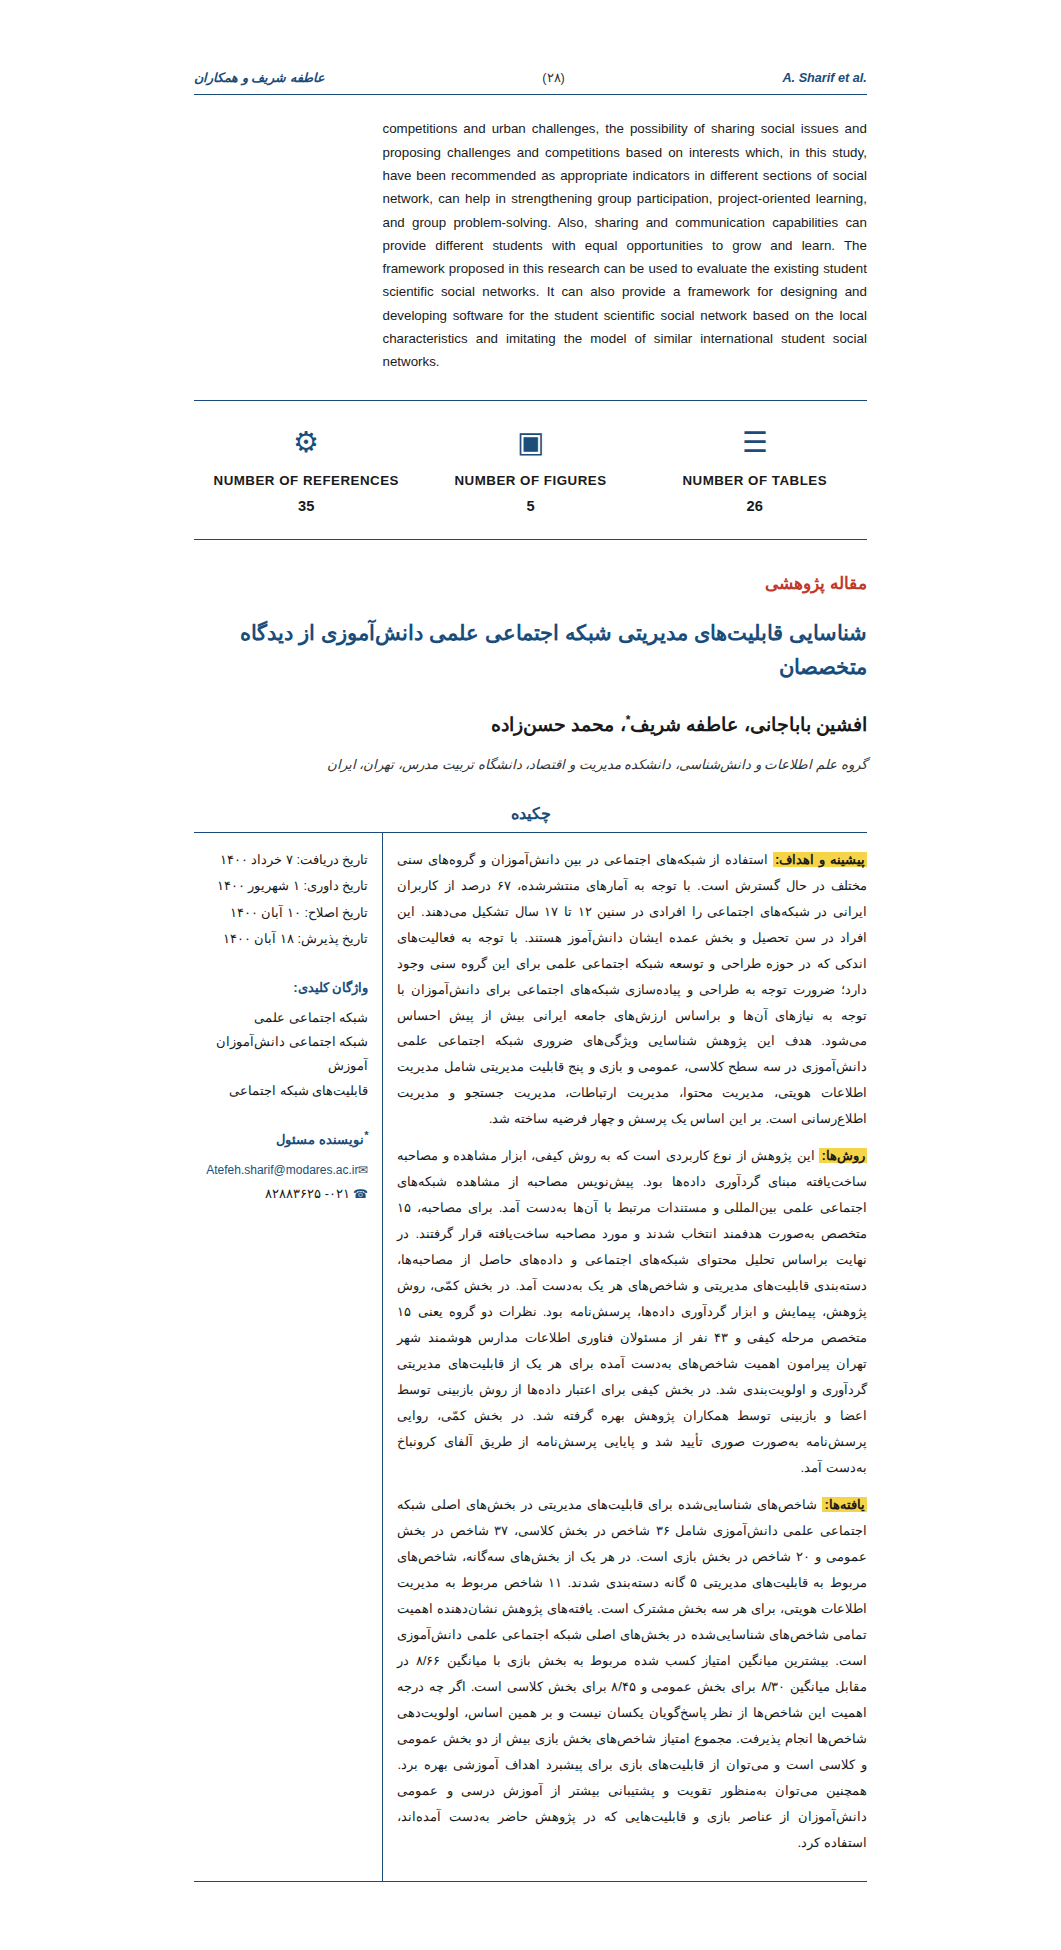A. Sharif et al.
(۲۸)
عاطفه شریف و همکاران
competitions and urban challenges, the possibility of sharing social issues and proposing challenges and competitions based on interests which, in this study, have been recommended as appropriate indicators in different sections of social network, can help in strengthening group participation, project-oriented learning, and group problem-solving. Also, sharing and communication capabilities can provide different students with equal opportunities to grow and learn. The framework proposed in this research can be used to evaluate the existing student scientific social networks. It can also provide a framework for designing and developing software for the student scientific social network based on the local characteristics and imitating the model of similar international student social networks.
⚙
NUMBER OF REFERENCES
35
▣
NUMBER OF FIGURES
5
☰
NUMBER OF TABLES
26
مقاله پژوهشی
شناسایی قابلیت‌های مدیریتی شبکه اجتماعی علمی دانش‌آموزی از دیدگاه متخصصان
افشین باباجانی، عاطفه شریف*، محمد حسن‌زاده
گروه علم اطلاعات و دانش‌شناسی، دانشکده مدیریت و اقتصاد، دانشگاه تربیت مدرس، تهران، ایران
چکیده
پیشینه و اهداف: استفاده از شبکه‌های اجتماعی در بین دانش‌آموزان و گروه‌های سنی مختلف در حال گسترش است. با توجه به آمارهای منتشرشده، ۶۷ درصد از کاربران ایرانی در شبکه‌های اجتماعی را افرادی در سنین ۱۲ تا ۱۷ سال تشکیل می‌دهند. این افراد در سن تحصیل و بخش عمده ایشان دانش‌آموز هستند. با توجه به فعالیت‌های اندکی که در حوزه طراحی و توسعه شبکه اجتماعی علمی برای این گروه سنی وجود دارد؛ ضرورت توجه به طراحی و پیاده‌سازی شبکه‌های اجتماعی برای دانش‌آموزان با توجه به نیازهای آن‌ها و براساس ارزش‌های جامعه ایرانی بیش از پیش احساس می‌شود. هدف این پژوهش شناسایی ویژگی‌های ضروری شبکه اجتماعی علمی دانش‌آموزی در سه سطح کلاسی، عمومی و بازی و پنج قابلیت مدیریتی شامل مدیریت اطلاعات هویتی، مدیریت محتوا، مدیریت ارتباطات، مدیریت جستجو و مدیریت اطلاع‌رسانی است. بر این اساس یک پرسش و چهار فرضیه ساخته شد.
روش‌ها: این پژوهش از نوع کاربردی است که به روش کیفی، ابزار مشاهده و مصاحبه ساخت‌یافته مبنای گردآوری داده‌ها بود. پیش‌نویس مصاحبه از مشاهده شبکه‌های اجتماعی علمی بین‌المللی و مستندات مرتبط با آن‌ها به‌دست آمد. برای مصاحبه، ۱۵ متخصص به‌صورت هدفمند انتخاب شدند و مورد مصاحبه ساخت‌یافته قرار گرفتند. در نهایت براساس تحلیل محتوای شبکه‌های اجتماعی و داده‌های حاصل از مصاحبه‌ها، دسته‌بندی قابلیت‌های مدیریتی و شاخص‌های هر یک به‌دست آمد. در بخش کمّی، روش پژوهش، پیمایش و ابزار گردآوری داده‌ها، پرسش‌نامه بود. نظرات دو گروه یعنی ۱۵ متخصص مرحله کیفی و ۴۳ نفر از مسئولان فناوری اطلاعات مدارس هوشمند شهر تهران پیرامون اهمیت شاخص‌های به‌دست آمده برای هر یک از قابلیت‌های مدیریتی گردآوری و اولویت‌بندی شد. در بخش کیفی برای اعتبار داده‌ها از روش بازبینی توسط اعضا و بازبینی توسط همکاران پژوهش بهره گرفته شد. در بخش کمّی، روایی پرسش‌نامه به‌صورت صوری تأیید شد و پایایی پرسش‌نامه از طریق آلفای کرونباخ به‌دست آمد.
یافته‌ها: شاخص‌های شناسایی‌شده برای قابلیت‌های مدیریتی در بخش‌های اصلی شبکه اجتماعی علمی دانش‌آموزی شامل ۳۶ شاخص در بخش کلاسی، ۳۷ شاخص در بخش عمومی و ۲۰ شاخص در بخش بازی است. در هر یک از بخش‌های سه‌گانه، شاخص‌های مربوط به قابلیت‌های مدیریتی ۵ گانه دسته‌بندی شدند. ۱۱ شاخص مربوط به مدیریت اطلاعات هویتی، برای هر سه بخش مشترک است. یافته‌های پژوهش نشان‌دهنده اهمیت تمامی شاخص‌های شناسایی‌شده در بخش‌های اصلی شبکه اجتماعی علمی دانش‌آموزی است. بیشترین میانگین امتیاز کسب شده مربوط به بخش بازی با میانگین ۸/۶۶ در مقابل میانگین ۸/۳۰ برای بخش عمومی و ۸/۴۵ برای بخش کلاسی است. اگر چه درجه اهمیت این شاخص‌ها از نظر پاسخ‌گویان یکسان نیست و بر همین اساس، اولویت‌دهی شاخص‌ها انجام پذیرفت. مجموع امتیاز شاخص‌های بخش بازی بیش از دو بخش عمومی و کلاسی است و می‌توان از قابلیت‌های بازی برای پیشبرد اهداف آموزشی بهره برد. همچنین می‌توان به‌منظور تقویت و پشتیبانی بیشتر از آموزش درسی و عمومی دانش‌آموزان از عناصر بازی و قابلیت‌هایی که در پژوهش حاضر به‌دست آمده‌اند، استفاده کرد.
تاریخ دریافت: ۷ خرداد ۱۴۰۰
تاریخ داوری: ۱ شهریور ۱۴۰۰
تاریخ اصلاح: ۱۰ آبان ۱۴۰۰
تاریخ پذیرش: ۱۸ آبان ۱۴۰۰
واژگان کلیدی:
شبکه اجتماعی علمی
شبکه اجتماعی دانش‌آموزان
آموزش
قابلیت‌های شبکه اجتماعی
*نویسنده مسئول
✉Atefeh.sharif@modares.ac.ir
☎ ۰۲۱- ۸۲۸۸۳۶۲۵